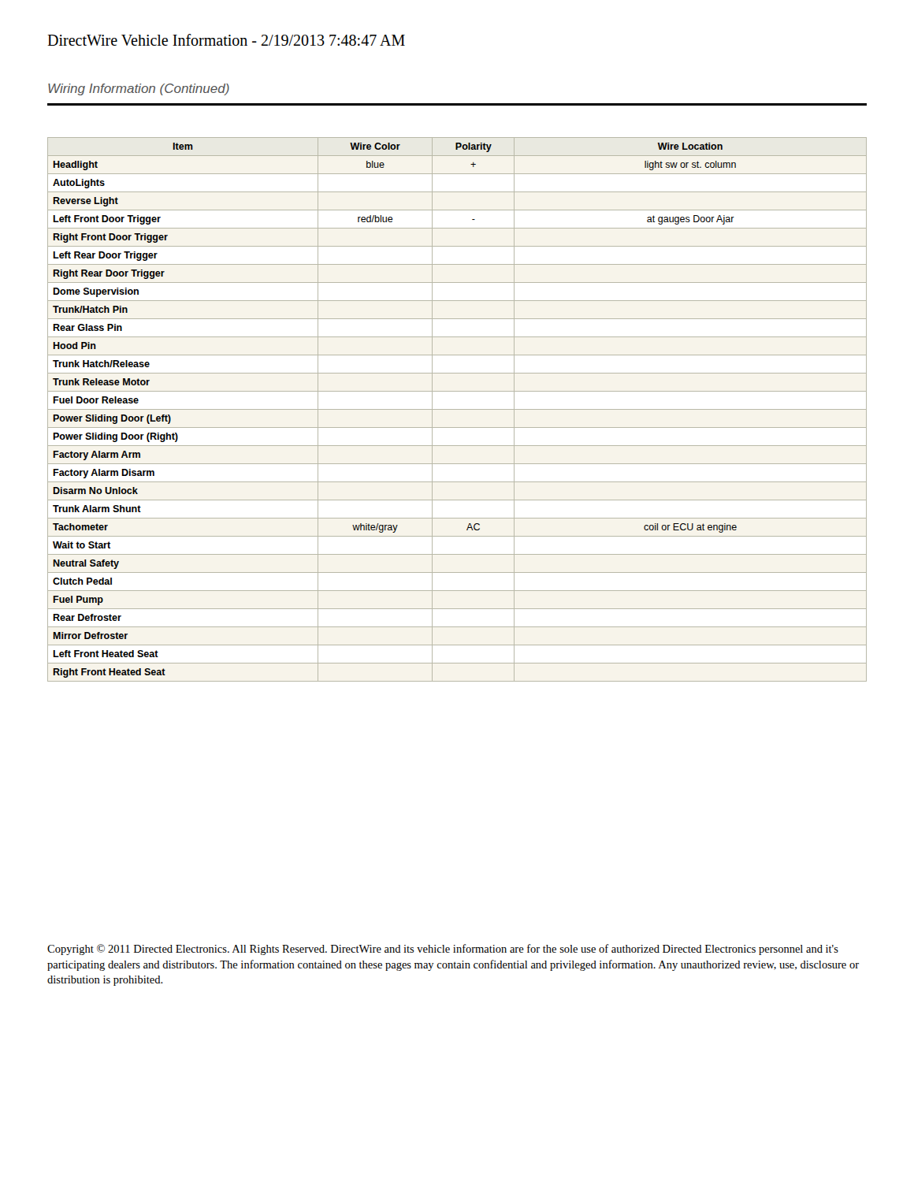DirectWire Vehicle Information - 2/19/2013 7:48:47 AM
Wiring Information (Continued)
| Item | Wire Color | Polarity | Wire Location |
| --- | --- | --- | --- |
| Headlight | blue | + | light sw or st. column |
| AutoLights | | | |
| Reverse Light | | | |
| Left Front Door Trigger | red/blue | - | at gauges Door Ajar |
| Right Front Door Trigger | | | |
| Left Rear Door Trigger | | | |
| Right Rear Door Trigger | | | |
| Dome Supervision | | | |
| Trunk/Hatch Pin | | | |
| Rear Glass Pin | | | |
| Hood Pin | | | |
| Trunk Hatch/Release | | | |
| Trunk Release Motor | | | |
| Fuel Door Release | | | |
| Power Sliding Door (Left) | | | |
| Power Sliding Door (Right) | | | |
| Factory Alarm Arm | | | |
| Factory Alarm Disarm | | | |
| Disarm No Unlock | | | |
| Trunk Alarm Shunt | | | |
| Tachometer | white/gray | AC | coil or ECU at engine |
| Wait to Start | | | |
| Neutral Safety | | | |
| Clutch Pedal | | | |
| Fuel Pump | | | |
| Rear Defroster | | | |
| Mirror Defroster | | | |
| Left Front Heated Seat | | | |
| Right Front Heated Seat | | | |
Copyright © 2011 Directed Electronics. All Rights Reserved. DirectWire and its vehicle information are for the sole use of authorized Directed Electronics personnel and it's participating dealers and distributors. The information contained on these pages may contain confidential and privileged information. Any unauthorized review, use, disclosure or distribution is prohibited.